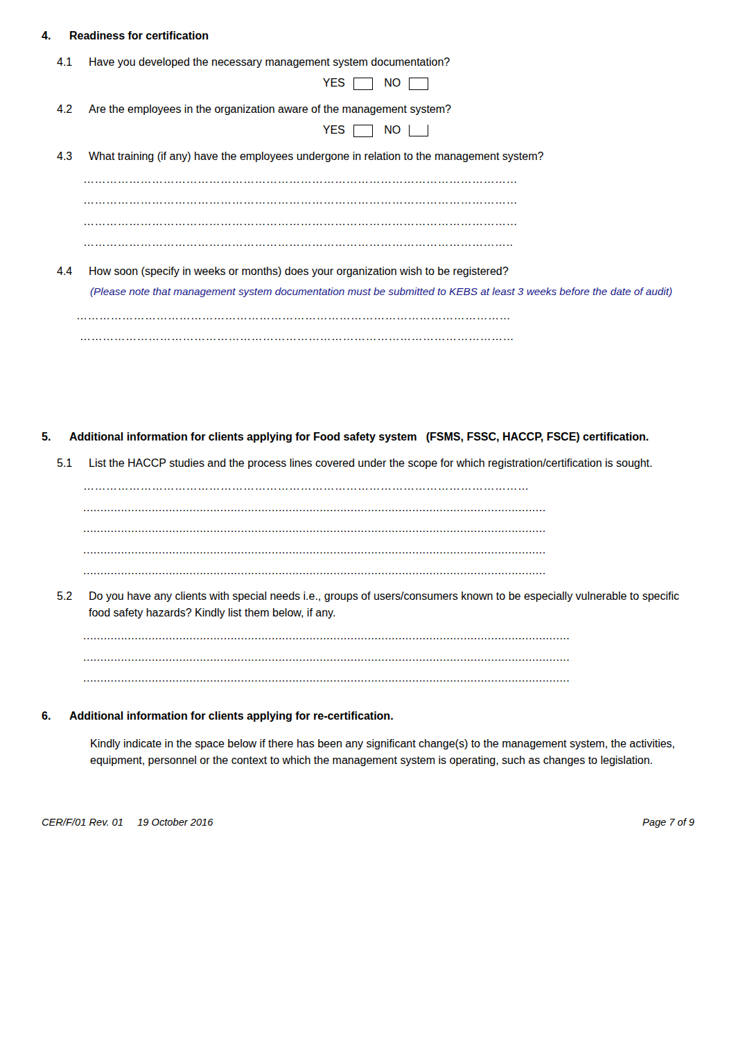4. Readiness for certification
4.1 Have you developed the necessary management system documentation?
YES NO
4.2 Are the employees in the organization aware of the management system?
YES NO
4.3 What training (if any) have the employees undergone in relation to the management system?
……………………………………………………………………………………………………
……………………………………………………………………………………………………
……………………………………………………………………………………………………
…………………………………………………………………………………………………..
4.4 How soon (specify in weeks or months) does your organization wish to be registered?
(Please note that management system documentation must be submitted to KEBS at least 3 weeks before the date of audit)
……………………………………………………………………………………………………
……………………………………………………………………………………………………
5. Additional information for clients applying for Food safety system (FSMS, FSSC, HACCP, FSCE) certification.
5.1 List the HACCP studies and the process lines covered under the scope for which registration/certification is sought.
………………………………………………………………………………………………………
.......................................................................................................................................
.......................................................................................................................................
.......................................................................................................................................
.......................................................................................................................................
5.2 Do you have any clients with special needs i.e., groups of users/consumers known to be especially vulnerable to specific food safety hazards? Kindly list them below, if any.
..............................................................................................................................................
..............................................................................................................................................
..............................................................................................................................................
6. Additional information for clients applying for re-certification.
Kindly indicate in the space below if there has been any significant change(s) to the management system, the activities, equipment, personnel or the context to which the management system is operating, such as changes to legislation.
CER/F/01 Rev. 01 19 October 2016 Page 7 of 9